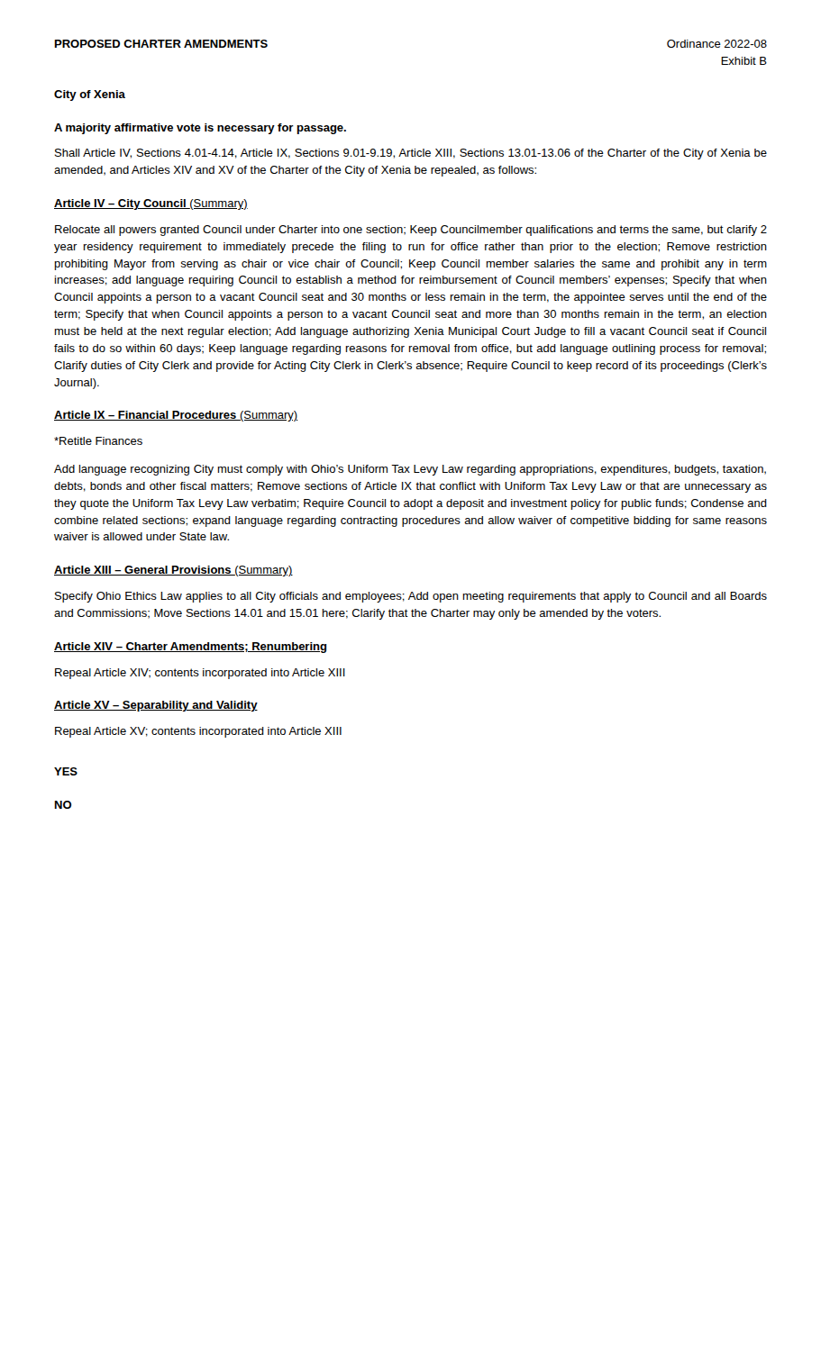Proposed Charter Amendments
Ordinance 2022-08
Exhibit B
City of Xenia
A majority affirmative vote is necessary for passage.
Shall Article IV, Sections 4.01-4.14, Article IX, Sections 9.01-9.19, Article XIII, Sections 13.01-13.06 of the Charter of the City of Xenia be amended, and Articles XIV and XV of the Charter of the City of Xenia be repealed, as follows:
Article IV – City Council (Summary)
Relocate all powers granted Council under Charter into one section; Keep Councilmember qualifications and terms the same, but clarify 2 year residency requirement to immediately precede the filing to run for office rather than prior to the election; Remove restriction prohibiting Mayor from serving as chair or vice chair of Council; Keep Council member salaries the same and prohibit any in term increases; add language requiring Council to establish a method for reimbursement of Council members’ expenses; Specify that when Council appoints a person to a vacant Council seat and 30 months or less remain in the term, the appointee serves until the end of the term; Specify that when Council appoints a person to a vacant Council seat and more than 30 months remain in the term, an election must be held at the next regular election; Add language authorizing Xenia Municipal Court Judge to fill a vacant Council seat if Council fails to do so within 60 days; Keep language regarding reasons for removal from office, but add language outlining process for removal; Clarify duties of City Clerk and provide for Acting City Clerk in Clerk’s absence; Require Council to keep record of its proceedings (Clerk’s Journal).
Article IX – Financial Procedures (Summary)
*Retitle Finances
Add language recognizing City must comply with Ohio’s Uniform Tax Levy Law regarding appropriations, expenditures, budgets, taxation, debts, bonds and other fiscal matters; Remove sections of Article IX that conflict with Uniform Tax Levy Law or that are unnecessary as they quote the Uniform Tax Levy Law verbatim; Require Council to adopt a deposit and investment policy for public funds; Condense and combine related sections; expand language regarding contracting procedures and allow waiver of competitive bidding for same reasons waiver is allowed under State law.
Article XIII – General Provisions (Summary)
Specify Ohio Ethics Law applies to all City officials and employees; Add open meeting requirements that apply to Council and all Boards and Commissions; Move Sections 14.01 and 15.01 here; Clarify that the Charter may only be amended by the voters.
Article XIV – Charter Amendments; Renumbering
Repeal Article XIV; contents incorporated into Article XIII
Article XV – Separability and Validity
Repeal Article XV; contents incorporated into Article XIII
YES
NO